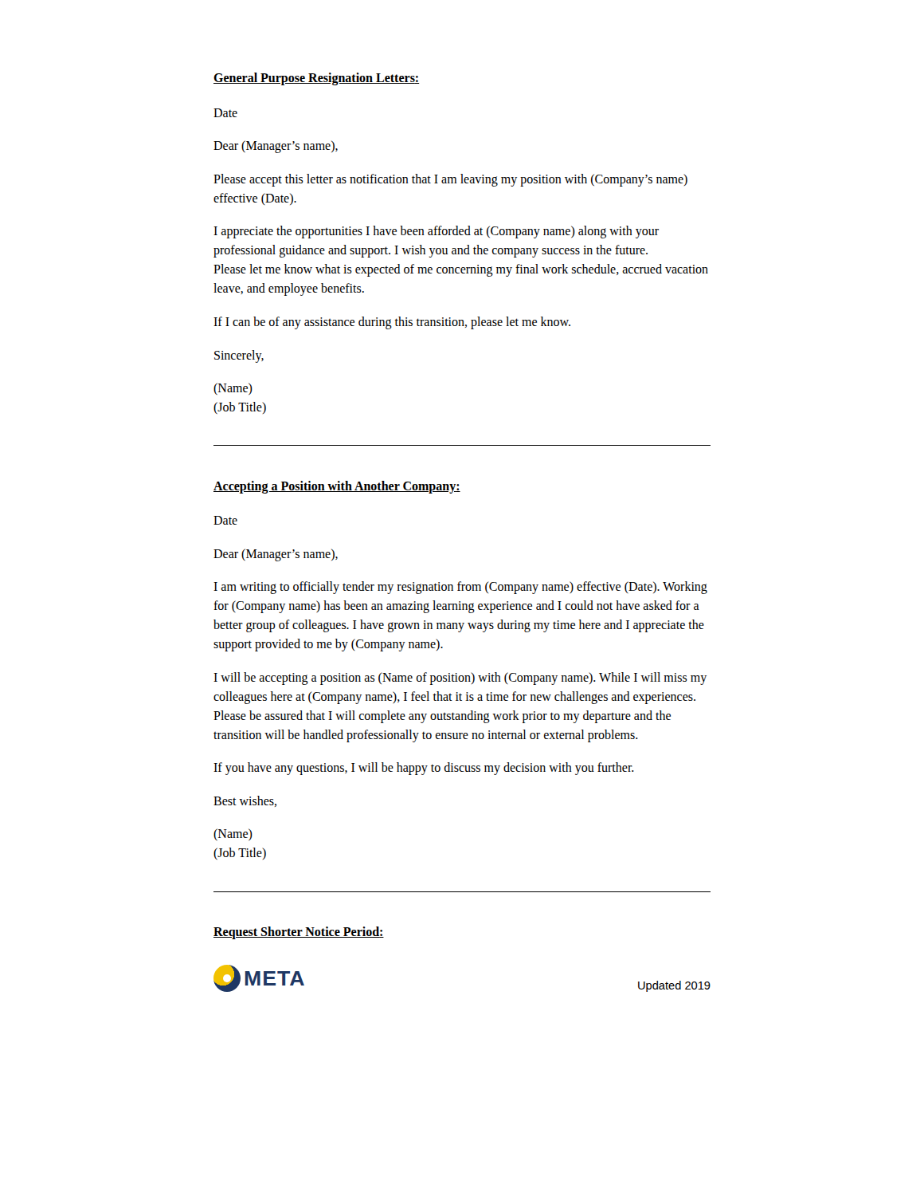General Purpose Resignation Letters:
Date
Dear (Manager’s name),
Please accept this letter as notification that I am leaving my position with (Company’s name) effective (Date).
I appreciate the opportunities I have been afforded at (Company name) along with your professional guidance and support. I wish you and the company success in the future.
Please let me know what is expected of me concerning my final work schedule, accrued vacation leave, and employee benefits.
If I can be of any assistance during this transition, please let me know.
Sincerely,
(Name)
(Job Title)
Accepting a Position with Another Company:
Date
Dear (Manager’s name),
I am writing to officially tender my resignation from (Company name) effective (Date). Working for (Company name) has been an amazing learning experience and I could not have asked for a better group of colleagues. I have grown in many ways during my time here and I appreciate the support provided to me by (Company name).
I will be accepting a position as (Name of position) with (Company name). While I will miss my colleagues here at (Company name), I feel that it is a time for new challenges and experiences. Please be assured that I will complete any outstanding work prior to my departure and the transition will be handled professionally to ensure no internal or external problems.
If you have any questions, I will be happy to discuss my decision with you further.
Best wishes,
(Name)
(Job Title)
Request Shorter Notice Period:
META
Updated 2019